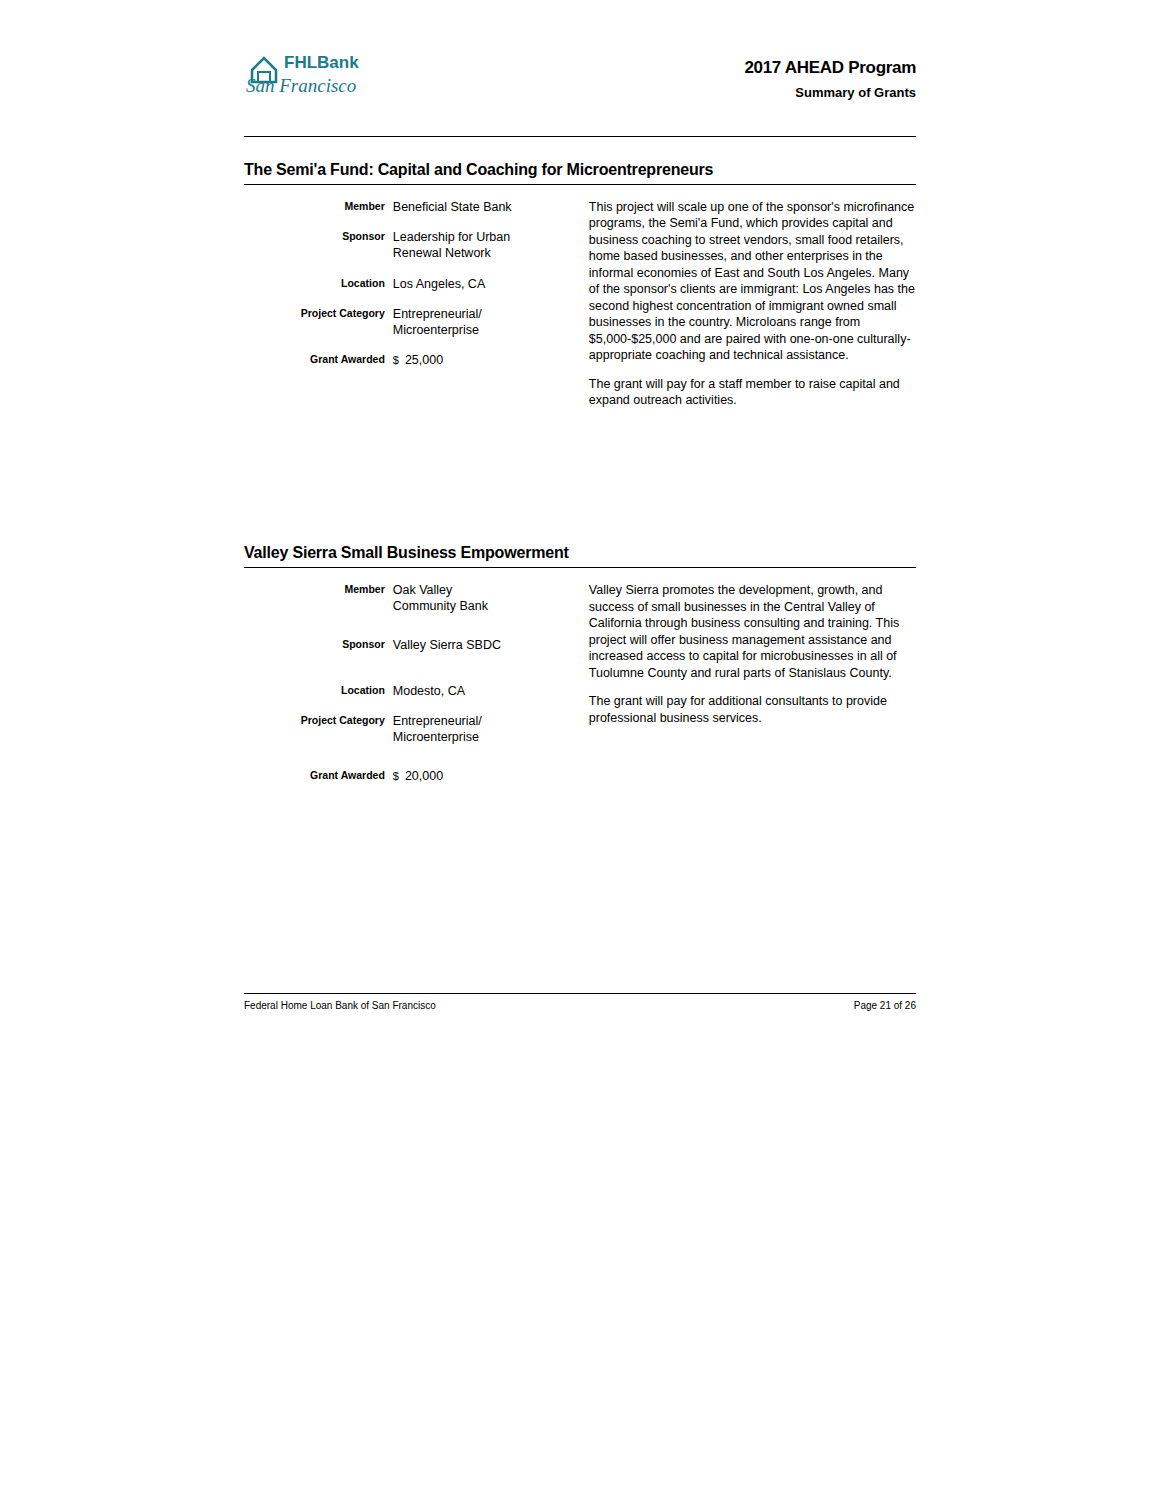FHLBank San Francisco
2017 AHEAD Program
Summary of Grants
The Semi'a Fund: Capital and Coaching for Microentrepreneurs
Member
Beneficial State Bank
Sponsor
Leadership for Urban
Renewal Network
Location
Los Angeles, CA
Project Category
Entrepreneurial/
Microenterprise
Grant Awarded
$25,000
This project will scale up one of the sponsor's microfinance programs, the Semi'a Fund, which provides capital and business coaching to street vendors, small food retailers, home based businesses, and other enterprises in the informal economies of East and South Los Angeles. Many of the sponsor's clients are immigrant: Los Angeles has the second highest concentration of immigrant owned small businesses in the country. Microloans range from $5,000-$25,000 and are paired with one-on-one culturally-appropriate coaching and technical assistance.
The grant will pay for a staff member to raise capital and expand outreach activities.
Valley Sierra Small Business Empowerment
Member
Oak Valley
Community Bank
Sponsor
Valley Sierra SBDC
Location
Modesto, CA
Project Category
Entrepreneurial/
Microenterprise
Grant Awarded
$20,000
Valley Sierra promotes the development, growth, and success of small businesses in the Central Valley of California through business consulting and training. This project will offer business management assistance and increased access to capital for microbusinesses in all of Tuolumne County and rural parts of Stanislaus County.
The grant will pay for additional consultants to provide professional business services.
Federal Home Loan Bank of San Francisco
Page 21 of 26